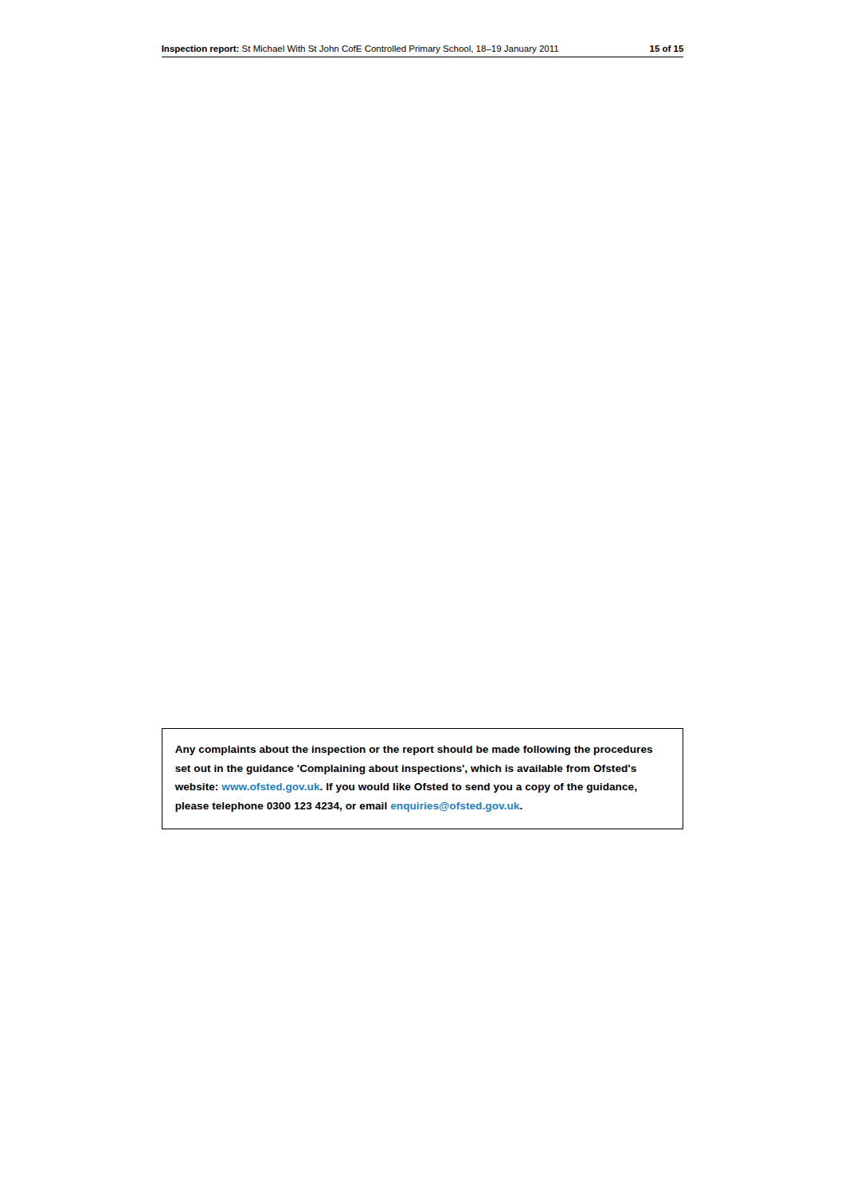Inspection report: St Michael With St John CofE Controlled Primary School, 18–19 January 2011
15 of 15
Any complaints about the inspection or the report should be made following the procedures set out in the guidance 'Complaining about inspections', which is available from Ofsted's website: www.ofsted.gov.uk. If you would like Ofsted to send you a copy of the guidance, please telephone 0300 123 4234, or email enquiries@ofsted.gov.uk.